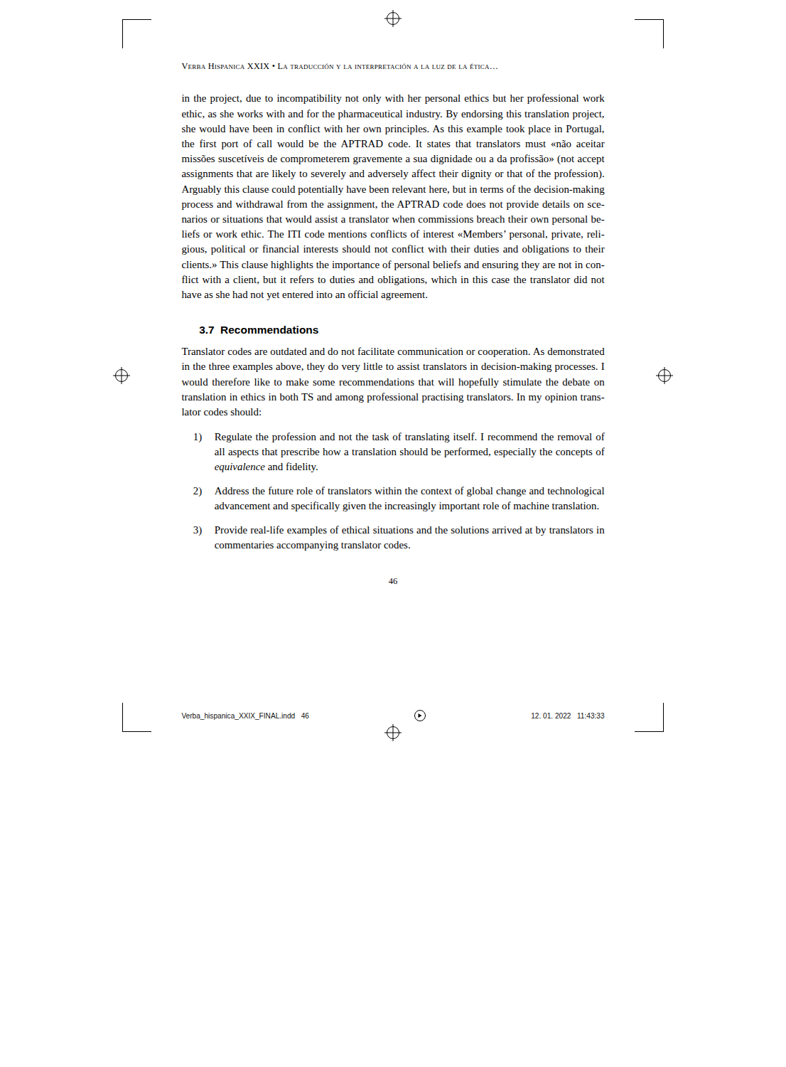Verba Hispanica XXIX • La traducción y la interpretación a la luz de la ética…
in the project, due to incompatibility not only with her personal ethics but her professional work ethic, as she works with and for the pharmaceutical industry. By endorsing this translation project, she would have been in conflict with her own principles. As this example took place in Portugal, the first port of call would be the APTRAD code. It states that translators must «não aceitar missões suscetíveis de comprometerem gravemente a sua dignidade ou a da profissão» (not accept assignments that are likely to severely and adversely affect their dignity or that of the profession). Arguably this clause could potentially have been relevant here, but in terms of the decision-making process and withdrawal from the assignment, the APTRAD code does not provide details on scenarios or situations that would assist a translator when commissions breach their own personal beliefs or work ethic. The ITI code mentions conflicts of interest «Members’ personal, private, religious, political or financial interests should not conflict with their duties and obligations to their clients.» This clause highlights the importance of personal beliefs and ensuring they are not in conflict with a client, but it refers to duties and obligations, which in this case the translator did not have as she had not yet entered into an official agreement.
3.7 Recommendations
Translator codes are outdated and do not facilitate communication or cooperation. As demonstrated in the three examples above, they do very little to assist translators in decision-making processes. I would therefore like to make some recommendations that will hopefully stimulate the debate on translation in ethics in both TS and among professional practising translators. In my opinion translator codes should:
Regulate the profession and not the task of translating itself. I recommend the removal of all aspects that prescribe how a translation should be performed, especially the concepts of equivalence and fidelity.
Address the future role of translators within the context of global change and technological advancement and specifically given the increasingly important role of machine translation.
Provide real-life examples of ethical situations and the solutions arrived at by translators in commentaries accompanying translator codes.
46
Verba_hispanica_XXIX_FINAL.indd 46 12. 01. 2022 11:43:33